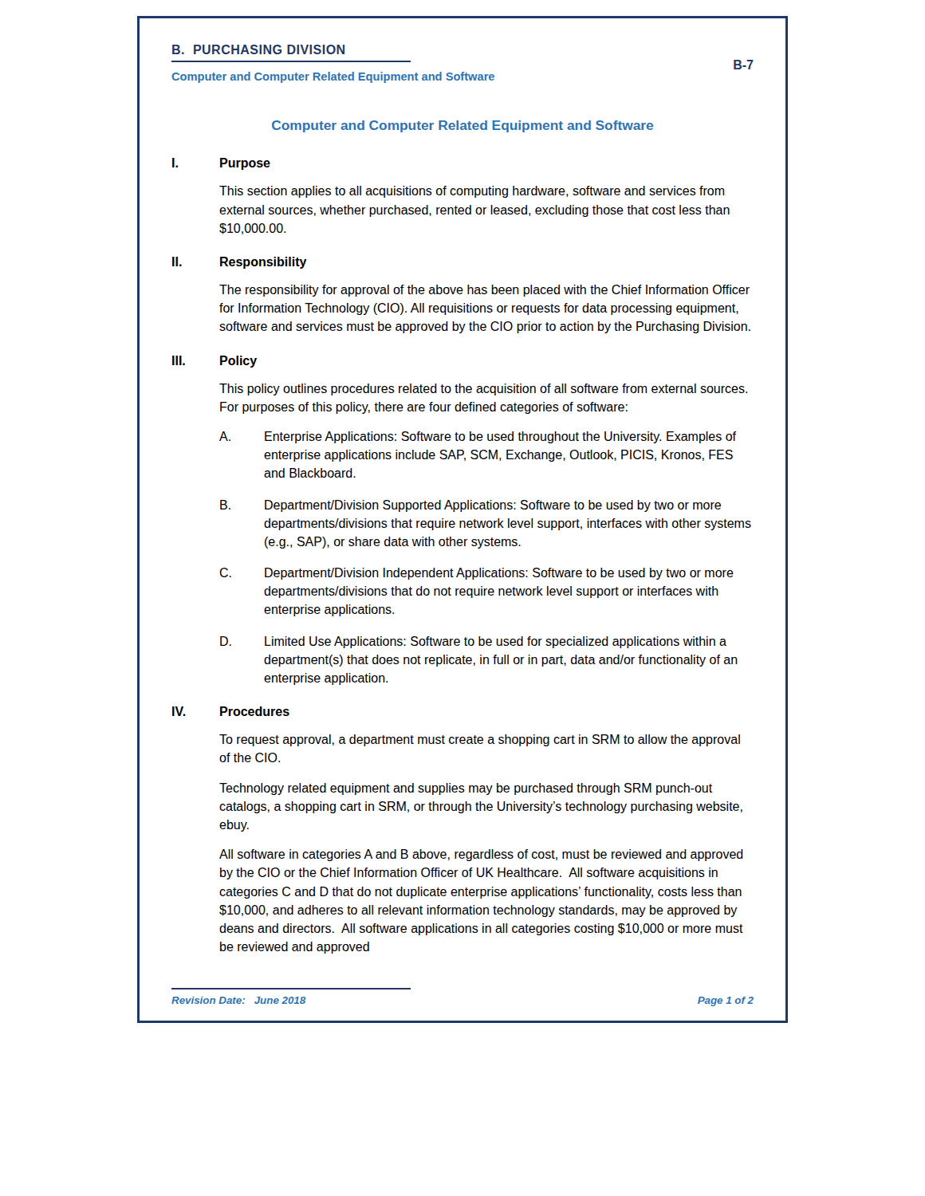B. PURCHASING DIVISION
Computer and Computer Related Equipment and Software
B-7
Computer and Computer Related Equipment and Software
I. Purpose
This section applies to all acquisitions of computing hardware, software and services from external sources, whether purchased, rented or leased, excluding those that cost less than $10,000.00.
II. Responsibility
The responsibility for approval of the above has been placed with the Chief Information Officer for Information Technology (CIO). All requisitions or requests for data processing equipment, software and services must be approved by the CIO prior to action by the Purchasing Division.
III. Policy
This policy outlines procedures related to the acquisition of all software from external sources. For purposes of this policy, there are four defined categories of software:
A. Enterprise Applications: Software to be used throughout the University. Examples of enterprise applications include SAP, SCM, Exchange, Outlook, PICIS, Kronos, FES and Blackboard.
B. Department/Division Supported Applications: Software to be used by two or more departments/divisions that require network level support, interfaces with other systems (e.g., SAP), or share data with other systems.
C. Department/Division Independent Applications: Software to be used by two or more departments/divisions that do not require network level support or interfaces with enterprise applications.
D. Limited Use Applications: Software to be used for specialized applications within a department(s) that does not replicate, in full or in part, data and/or functionality of an enterprise application.
IV. Procedures
To request approval, a department must create a shopping cart in SRM to allow the approval of the CIO.
Technology related equipment and supplies may be purchased through SRM punch-out catalogs, a shopping cart in SRM, or through the University’s technology purchasing website, ebuy.
All software in categories A and B above, regardless of cost, must be reviewed and approved by the CIO or the Chief Information Officer of UK Healthcare. All software acquisitions in categories C and D that do not duplicate enterprise applications’ functionality, costs less than $10,000, and adheres to all relevant information technology standards, may be approved by deans and directors. All software applications in all categories costing $10,000 or more must be reviewed and approved
Revision Date: June 2018 Page 1 of 2